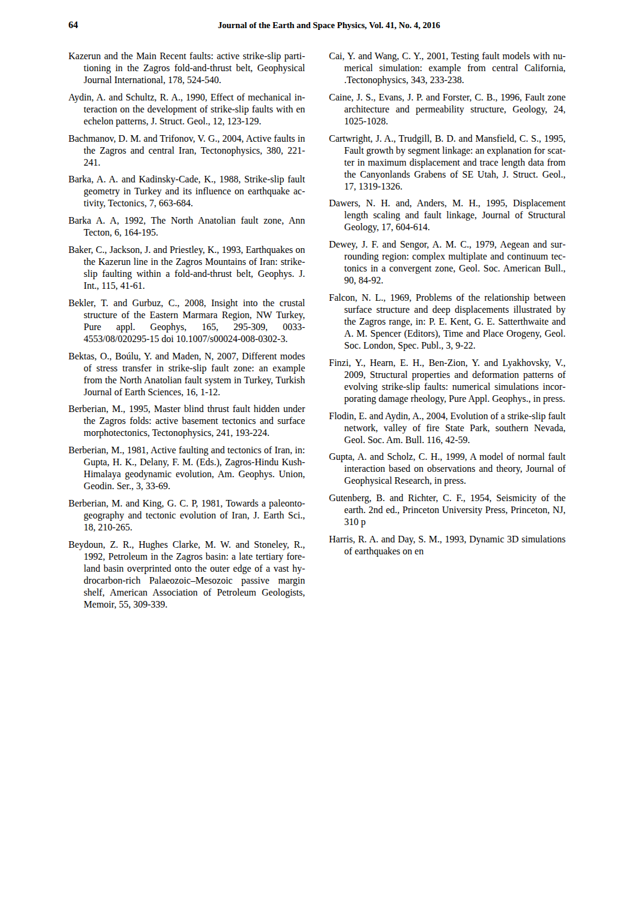64 Journal of the Earth and Space Physics, Vol. 41, No. 4, 2016
Kazerun and the Main Recent faults: active strike-slip partitioning in the Zagros fold-and-thrust belt, Geophysical Journal International, 178, 524-540.
Aydin, A. and Schultz, R. A., 1990, Effect of mechanical interaction on the development of strike-slip faults with en echelon patterns, J. Struct. Geol., 12, 123-129.
Bachmanov, D. M. and Trifonov, V. G., 2004, Active faults in the Zagros and central Iran, Tectonophysics, 380, 221-241.
Barka, A. A. and Kadinsky-Cade, K., 1988, Strike-slip fault geometry in Turkey and its influence on earthquake activity, Tectonics, 7, 663-684.
Barka A. A, 1992, The North Anatolian fault zone, Ann Tecton, 6, 164-195.
Baker, C., Jackson, J. and Priestley, K., 1993, Earthquakes on the Kazerun line in the Zagros Mountains of Iran: strike-slip faulting within a fold-and-thrust belt, Geophys. J. Int., 115, 41-61.
Bekler, T. and Gurbuz, C., 2008, Insight into the crustal structure of the Eastern Marmara Region, NW Turkey, Pure appl. Geophys, 165, 295-309, 0033-4553/08/020295-15 doi 10.1007/s00024-008-0302-3.
Bektas, O., Boúlu, Y. and Maden, N, 2007, Different modes of stress transfer in strike-slip fault zone: an example from the North Anatolian fault system in Turkey, Turkish Journal of Earth Sciences, 16, 1-12.
Berberian, M., 1995, Master blind thrust fault hidden under the Zagros folds: active basement tectonics and surface morphotectonics, Tectonophysics, 241, 193-224.
Berberian, M., 1981, Active faulting and tectonics of Iran, in: Gupta, H. K., Delany, F. M. (Eds.), Zagros-Hindu Kush-Himalaya geodynamic evolution, Am. Geophys. Union, Geodin. Ser., 3, 33-69.
Berberian, M. and King, G. C. P, 1981, Towards a paleontogeography and tectonic evolution of Iran, J. Earth Sci., 18, 210-265.
Beydoun, Z. R., Hughes Clarke, M. W. and Stoneley, R., 1992, Petroleum in the Zagros basin: a late tertiary foreland basin overprinted onto the outer edge of a vast hydrocarbon-rich Palaeozoic–Mesozoic passive margin shelf, American Association of Petroleum Geologists, Memoir, 55, 309-339.
Cai, Y. and Wang, C. Y., 2001, Testing fault models with numerical simulation: example from central California, .Tectonophysics, 343, 233-238.
Caine, J. S., Evans, J. P. and Forster, C. B., 1996, Fault zone architecture and permeability structure, Geology, 24, 1025-1028.
Cartwright, J. A., Trudgill, B. D. and Mansfield, C. S., 1995, Fault growth by segment linkage: an explanation for scatter in maximum displacement and trace length data from the Canyonlands Grabens of SE Utah, J. Struct. Geol., 17, 1319-1326.
Dawers, N. H. and, Anders, M. H., 1995, Displacement length scaling and fault linkage, Journal of Structural Geology, 17, 604-614.
Dewey, J. F. and Sengor, A. M. C., 1979, Aegean and surrounding region: complex multiplate and continuum tectonics in a convergent zone, Geol. Soc. American Bull., 90, 84-92.
Falcon, N. L., 1969, Problems of the relationship between surface structure and deep displacements illustrated by the Zagros range, in: P. E. Kent, G. E. Satterthwaite and A. M. Spencer (Editors), Time and Place Orogeny, Geol. Soc. London, Spec. Publ., 3, 9-22.
Finzi, Y., Hearn, E. H., Ben-Zion, Y. and Lyakhovsky, V., 2009, Structural properties and deformation patterns of evolving strike-slip faults: numerical simulations incorporating damage rheology, Pure Appl. Geophys., in press.
Flodin, E. and Aydin, A., 2004, Evolution of a strike-slip fault network, valley of fire State Park, southern Nevada, Geol. Soc. Am. Bull. 116, 42-59.
Gupta, A. and Scholz, C. H., 1999, A model of normal fault interaction based on observations and theory, Journal of Geophysical Research, in press.
Gutenberg, B. and Richter, C. F., 1954, Seismicity of the earth. 2nd ed., Princeton University Press, Princeton, NJ, 310 p
Harris, R. A. and Day, S. M., 1993, Dynamic 3D simulations of earthquakes on en